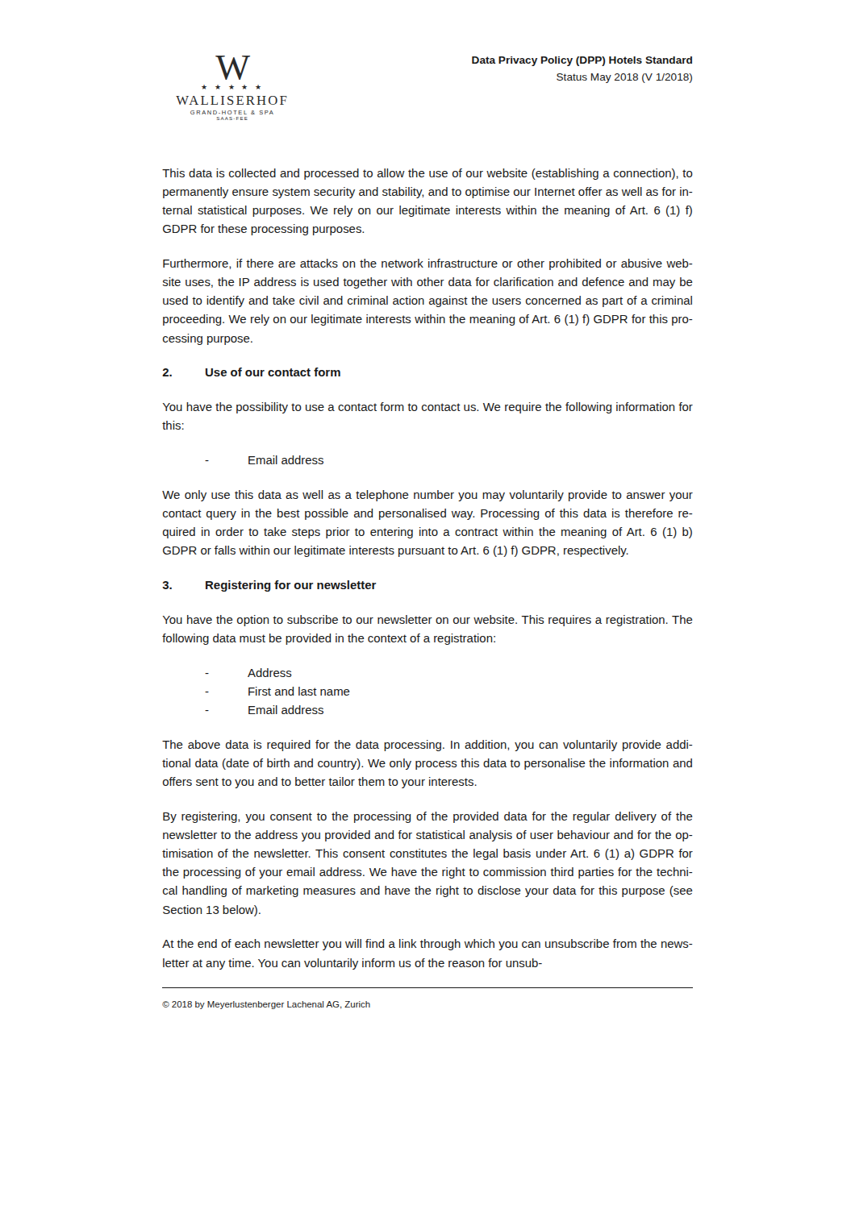W ★ ★ ★ ★ ★ WALLISERHOF GRAND-HOTEL & SPA SAAS-FEE
Data Privacy Policy (DPP) Hotels Standard Status May 2018 (V 1/2018)
This data is collected and processed to allow the use of our website (establishing a connection), to permanently ensure system security and stability, and to optimise our Internet offer as well as for internal statistical purposes. We rely on our legitimate interests within the meaning of Art. 6 (1) f) GDPR for these processing purposes.
Furthermore, if there are attacks on the network infrastructure or other prohibited or abusive website uses, the IP address is used together with other data for clarification and defence and may be used to identify and take civil and criminal action against the users concerned as part of a criminal proceeding. We rely on our legitimate interests within the meaning of Art. 6 (1) f) GDPR for this processing purpose.
2. Use of our contact form
You have the possibility to use a contact form to contact us. We require the following information for this:
-Email address
We only use this data as well as a telephone number you may voluntarily provide to answer your contact query in the best possible and personalised way. Processing of this data is therefore required in order to take steps prior to entering into a contract within the meaning of Art. 6 (1) b) GDPR or falls within our legitimate interests pursuant to Art. 6 (1) f) GDPR, respectively.
3. Registering for our newsletter
You have the option to subscribe to our newsletter on our website. This requires a registration. The following data must be provided in the context of a registration:
-Address
-First and last name
-Email address
The above data is required for the data processing. In addition, you can voluntarily provide additional data (date of birth and country). We only process this data to personalise the information and offers sent to you and to better tailor them to your interests.
By registering, you consent to the processing of the provided data for the regular delivery of the newsletter to the address you provided and for statistical analysis of user behaviour and for the optimisation of the newsletter. This consent constitutes the legal basis under Art. 6 (1) a) GDPR for the processing of your email address. We have the right to commission third parties for the technical handling of marketing measures and have the right to disclose your data for this purpose (see Section 13 below).
At the end of each newsletter you will find a link through which you can unsubscribe from the newsletter at any time. You can voluntarily inform us of the reason for unsub-
© 2018 by Meyerlustenberger Lachenal AG, Zurich